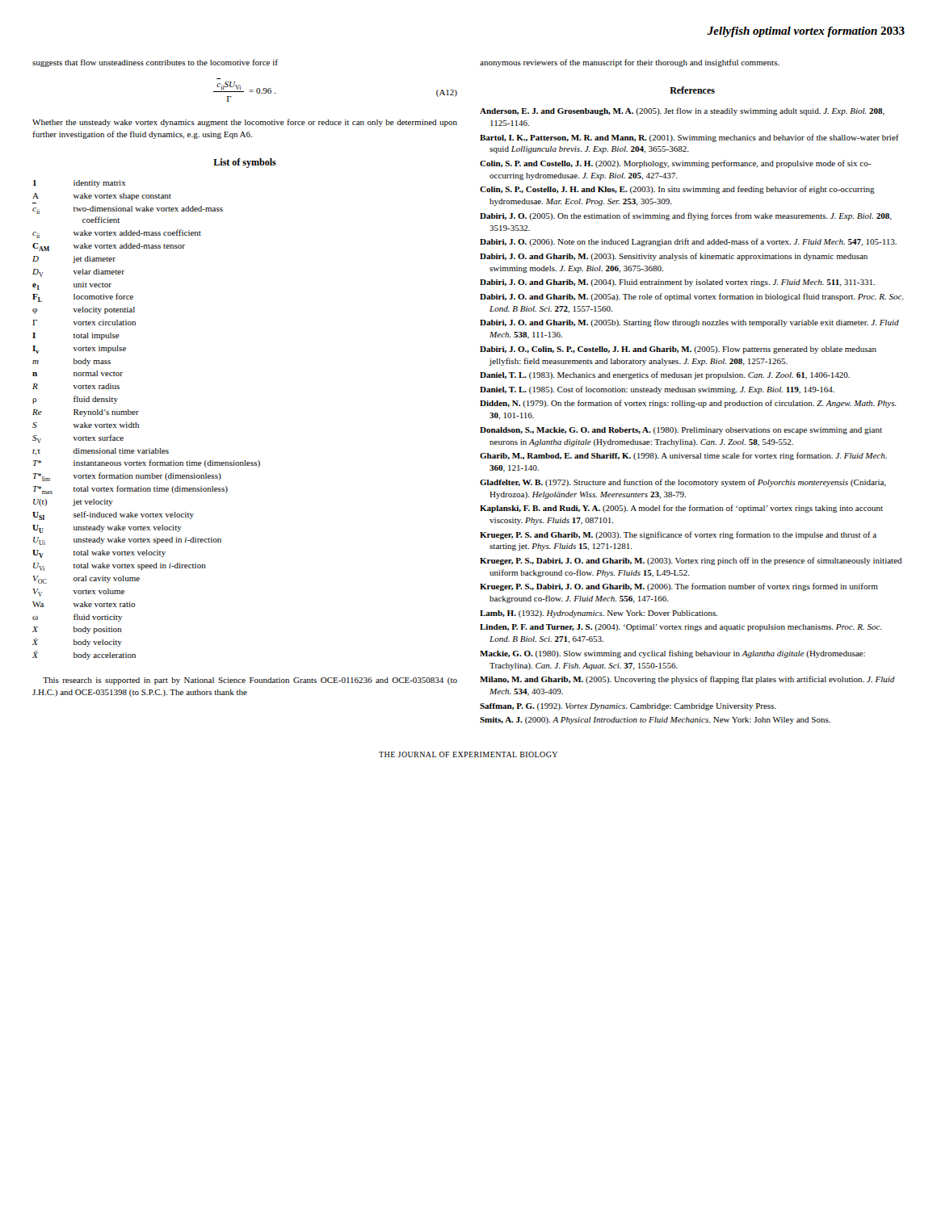Jellyfish optimal vortex formation 2033
suggests that flow unsteadiness contributes to the locomotive force if
ciiSUVi Γ = 0.96 . (A12)
Whether the unsteady wake vortex dynamics augment the locomotive force or reduce it can only be determined upon further investigation of the fluid dynamics, e.g. using Eqn A6.
List of symbols
| 1 | identity matrix |
| A | wake vortex shape constant |
| c ii | two-dimensional wake vortex added-mass coefficient |
| c ii | wake vortex added-mass coefficient |
| C AM | wake vortex added-mass tensor |
| D | jet diameter |
| D V | velar diameter |
| e 1 | unit vector |
| F L | locomotive force |
| φ | velocity potential |
| Γ | vortex circulation |
| I | total impulse |
| I v | vortex impulse |
| m | body mass |
| n | normal vector |
| R | vortex radius |
| ρ | fluid density |
| Re | Reynold’s number |
| S | wake vortex width |
| S V | vortex surface |
| t ,τ | dimensional time variables |
| T * | instantaneous vortex formation time (dimensionless) |
| T * lim | vortex formation number (dimensionless) |
| T * max | total vortex formation time (dimensionless) |
| U (t) | jet velocity |
| U SI | self-induced wake vortex velocity |
| U U | unsteady wake vortex velocity |
| U Ui | unsteady wake vortex speed in i -direction |
| U V | total wake vortex velocity |
| U Vi | total wake vortex speed in i -direction |
| V OC | oral cavity volume |
| V V | vortex volume |
| Wa | wake vortex ratio |
| ω | fluid vorticity |
| X | body position |
| Ẋ | body velocity |
| Ẍ | body acceleration |
This research is supported in part by National Science Foundation Grants OCE-0116236 and OCE-0350834 (to J.H.C.) and OCE-0351398 (to S.P.C.). The authors thank the
anonymous reviewers of the manuscript for their thorough and insightful comments.
References
Anderson, E. J. and Grosenbaugh, M. A. (2005). Jet flow in a steadily swimming adult squid. J. Exp. Biol. 208, 1125-1146.
Bartol, I. K., Patterson, M. R. and Mann, R. (2001). Swimming mechanics and behavior of the shallow-water brief squid Lolliguncula brevis. J. Exp. Biol. 204, 3655-3682.
Colin, S. P. and Costello, J. H. (2002). Morphology, swimming performance, and propulsive mode of six co-occurring hydromedusae. J. Exp. Biol. 205, 427-437.
Colin, S. P., Costello, J. H. and Klos, E. (2003). In situ swimming and feeding behavior of eight co-occurring hydromedusae. Mar. Ecol. Prog. Ser. 253, 305-309.
Dabiri, J. O. (2005). On the estimation of swimming and flying forces from wake measurements. J. Exp. Biol. 208, 3519-3532.
Dabiri, J. O. (2006). Note on the induced Lagrangian drift and added-mass of a vortex. J. Fluid Mech. 547, 105-113.
Dabiri, J. O. and Gharib, M. (2003). Sensitivity analysis of kinematic approximations in dynamic medusan swimming models. J. Exp. Biol. 206, 3675-3680.
Dabiri, J. O. and Gharib, M. (2004). Fluid entrainment by isolated vortex rings. J. Fluid Mech. 511, 311-331.
Dabiri, J. O. and Gharib, M. (2005a). The role of optimal vortex formation in biological fluid transport. Proc. R. Soc. Lond. B Biol. Sci. 272, 1557-1560.
Dabiri, J. O. and Gharib, M. (2005b). Starting flow through nozzles with temporally variable exit diameter. J. Fluid Mech. 538, 111-136.
Dabiri, J. O., Colin, S. P., Costello, J. H. and Gharib, M. (2005). Flow patterns generated by oblate medusan jellyfish: field measurements and laboratory analyses. J. Exp. Biol. 208, 1257-1265.
Daniel, T. L. (1983). Mechanics and energetics of medusan jet propulsion. Can. J. Zool. 61, 1406-1420.
Daniel, T. L. (1985). Cost of locomotion: unsteady medusan swimming. J. Exp. Biol. 119, 149-164.
Didden, N. (1979). On the formation of vortex rings: rolling-up and production of circulation. Z. Angew. Math. Phys. 30, 101-116.
Donaldson, S., Mackie, G. O. and Roberts, A. (1980). Preliminary observations on escape swimming and giant neurons in Aglantha digitale (Hydromedusae: Trachylina). Can. J. Zool. 58, 549-552.
Gharib, M., Rambod, E. and Shariff, K. (1998). A universal time scale for vortex ring formation. J. Fluid Mech. 360, 121-140.
Gladfelter, W. B. (1972). Structure and function of the locomotory system of Polyorchis montereyensis (Cnidaria, Hydrozoa). Helgoländer Wiss. Meeresunters 23, 38-79.
Kaplanski, F. B. and Rudi, Y. A. (2005). A model for the formation of ‘optimal’ vortex rings taking into account viscosity. Phys. Fluids 17, 087101.
Krueger, P. S. and Gharib, M. (2003). The significance of vortex ring formation to the impulse and thrust of a starting jet. Phys. Fluids 15, 1271-1281.
Krueger, P. S., Dabiri, J. O. and Gharib, M. (2003). Vortex ring pinch off in the presence of simultaneously initiated uniform background co-flow. Phys. Fluids 15, L49-L52.
Krueger, P. S., Dabiri, J. O. and Gharib, M. (2006). The formation number of vortex rings formed in uniform background co-flow. J. Fluid Mech. 556, 147-166.
Lamb, H. (1932). Hydrodynamics. New York: Dover Publications.
Linden, P. F. and Turner, J. S. (2004). ‘Optimal’ vortex rings and aquatic propulsion mechanisms. Proc. R. Soc. Lond. B Biol. Sci. 271, 647-653.
Mackie, G. O. (1980). Slow swimming and cyclical fishing behaviour in Aglantha digitale (Hydromedusae: Trachylina). Can. J. Fish. Aquat. Sci. 37, 1550-1556.
Milano, M. and Gharib, M. (2005). Uncovering the physics of flapping flat plates with artificial evolution. J. Fluid Mech. 534, 403-409.
Saffman, P. G. (1992). Vortex Dynamics. Cambridge: Cambridge University Press.
Smits, A. J. (2000). A Physical Introduction to Fluid Mechanics. New York: John Wiley and Sons.
THE JOURNAL OF EXPERIMENTAL BIOLOGY